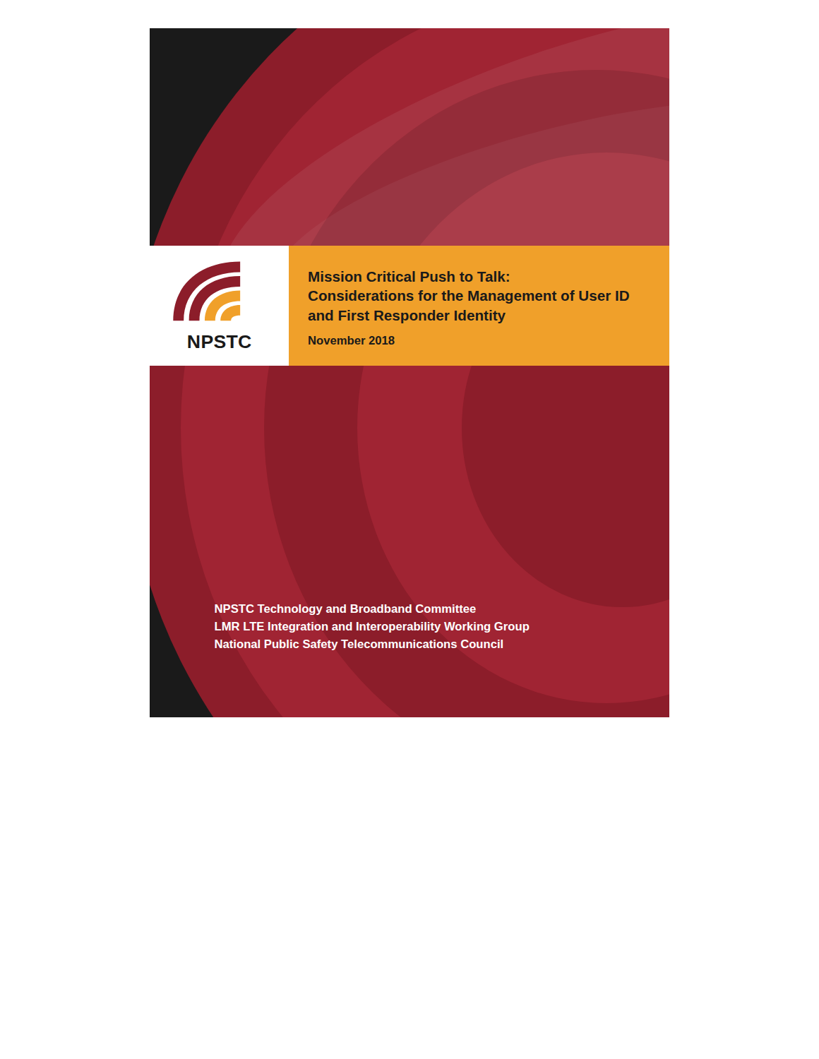NPSTC
Mission Critical Push to Talk:
Considerations for the Management of User ID
and First Responder Identity
November 2018
NPSTC Technology and Broadband Committee
LMR LTE Integration and Interoperability Working Group
National Public Safety Telecommunications Council